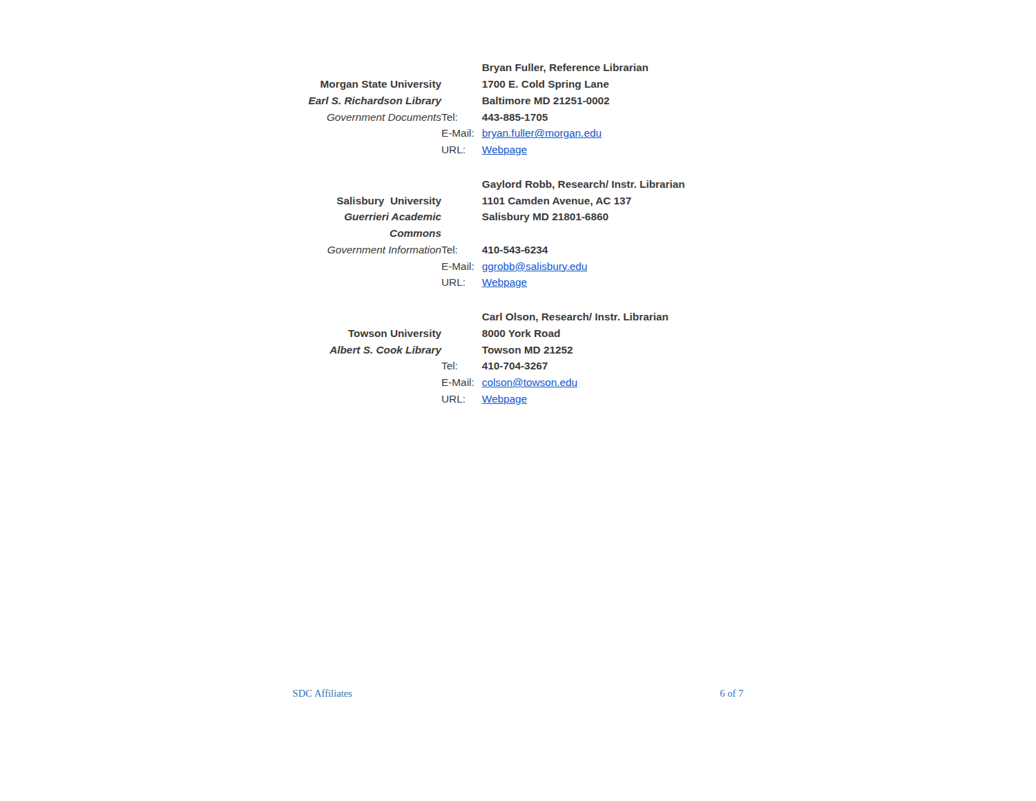| | | Bryan Fuller, Reference Librarian |
| Morgan State University | | 1700 E. Cold Spring Lane |
| Earl S. Richardson Library | | Baltimore MD 21251-0002 |
| Government Documents | Tel: | 443-885-1705 |
| | E-Mail: | bryan.fuller@morgan.edu |
| | URL: | Webpage |
| | | Gaylord Robb, Research/ Instr. Librarian |
| Salisbury University | | 1101 Camden Avenue, AC 137 |
| Guerrieri Academic Commons | | Salisbury MD 21801-6860 |
| Government Information | Tel: | 410-543-6234 |
| | E-Mail: | ggrobb@salisbury.edu |
| | URL: | Webpage |
| | | Carl Olson, Research/ Instr. Librarian |
| Towson University | | 8000 York Road |
| Albert S. Cook Library | | Towson MD 21252 |
| | Tel: | 410-704-3267 |
| | E-Mail: | colson@towson.edu |
| | URL: | Webpage |
SDC Affiliates 6 of 7